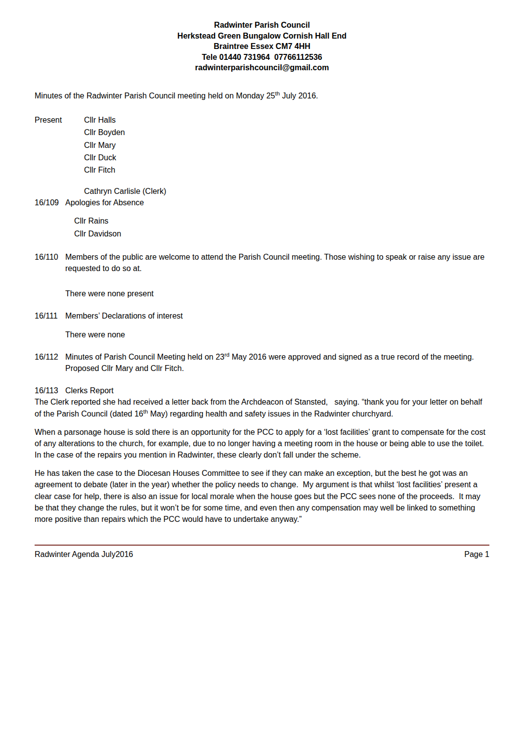Radwinter Parish Council
Herkstead Green Bungalow Cornish Hall End
Braintree Essex CM7 4HH
Tele 01440 731964 07766112536
radwinterparishcouncil@gmail.com
Minutes of the Radwinter Parish Council meeting held on Monday 25th July 2016.
Present
Cllr Halls
Cllr Boyden
Cllr Mary
Cllr Duck
Cllr Fitch
Cathryn Carlisle (Clerk)
16/109
Apologies for Absence
Cllr Rains
Cllr Davidson
16/110
Members of the public are welcome to attend the Parish Council meeting. Those wishing to speak or raise any issue are requested to do so at.
There were none present
16/111
Members’ Declarations of interest
There were none
16/112
Minutes of Parish Council Meeting held on 23rd May 2016 were approved and signed as a true record of the meeting. Proposed Cllr Mary and Cllr Fitch.
16/113 Clerks Report
The Clerk reported she had received a letter back from the Archdeacon of Stansted, saying. “thank you for your letter on behalf of the Parish Council (dated 16th May) regarding health and safety issues in the Radwinter churchyard.
When a parsonage house is sold there is an opportunity for the PCC to apply for a ‘lost facilities’ grant to compensate for the cost of any alterations to the church, for example, due to no longer having a meeting room in the house or being able to use the toilet. In the case of the repairs you mention in Radwinter, these clearly don’t fall under the scheme.
He has taken the case to the Diocesan Houses Committee to see if they can make an exception, but the best he got was an agreement to debate (later in the year) whether the policy needs to change. My argument is that whilst ‘lost facilities’ present a clear case for help, there is also an issue for local morale when the house goes but the PCC sees none of the proceeds. It may be that they change the rules, but it won’t be for some time, and even then any compensation may well be linked to something more positive than repairs which the PCC would have to undertake anyway.”
Radwinter Agenda July2016
Page 1